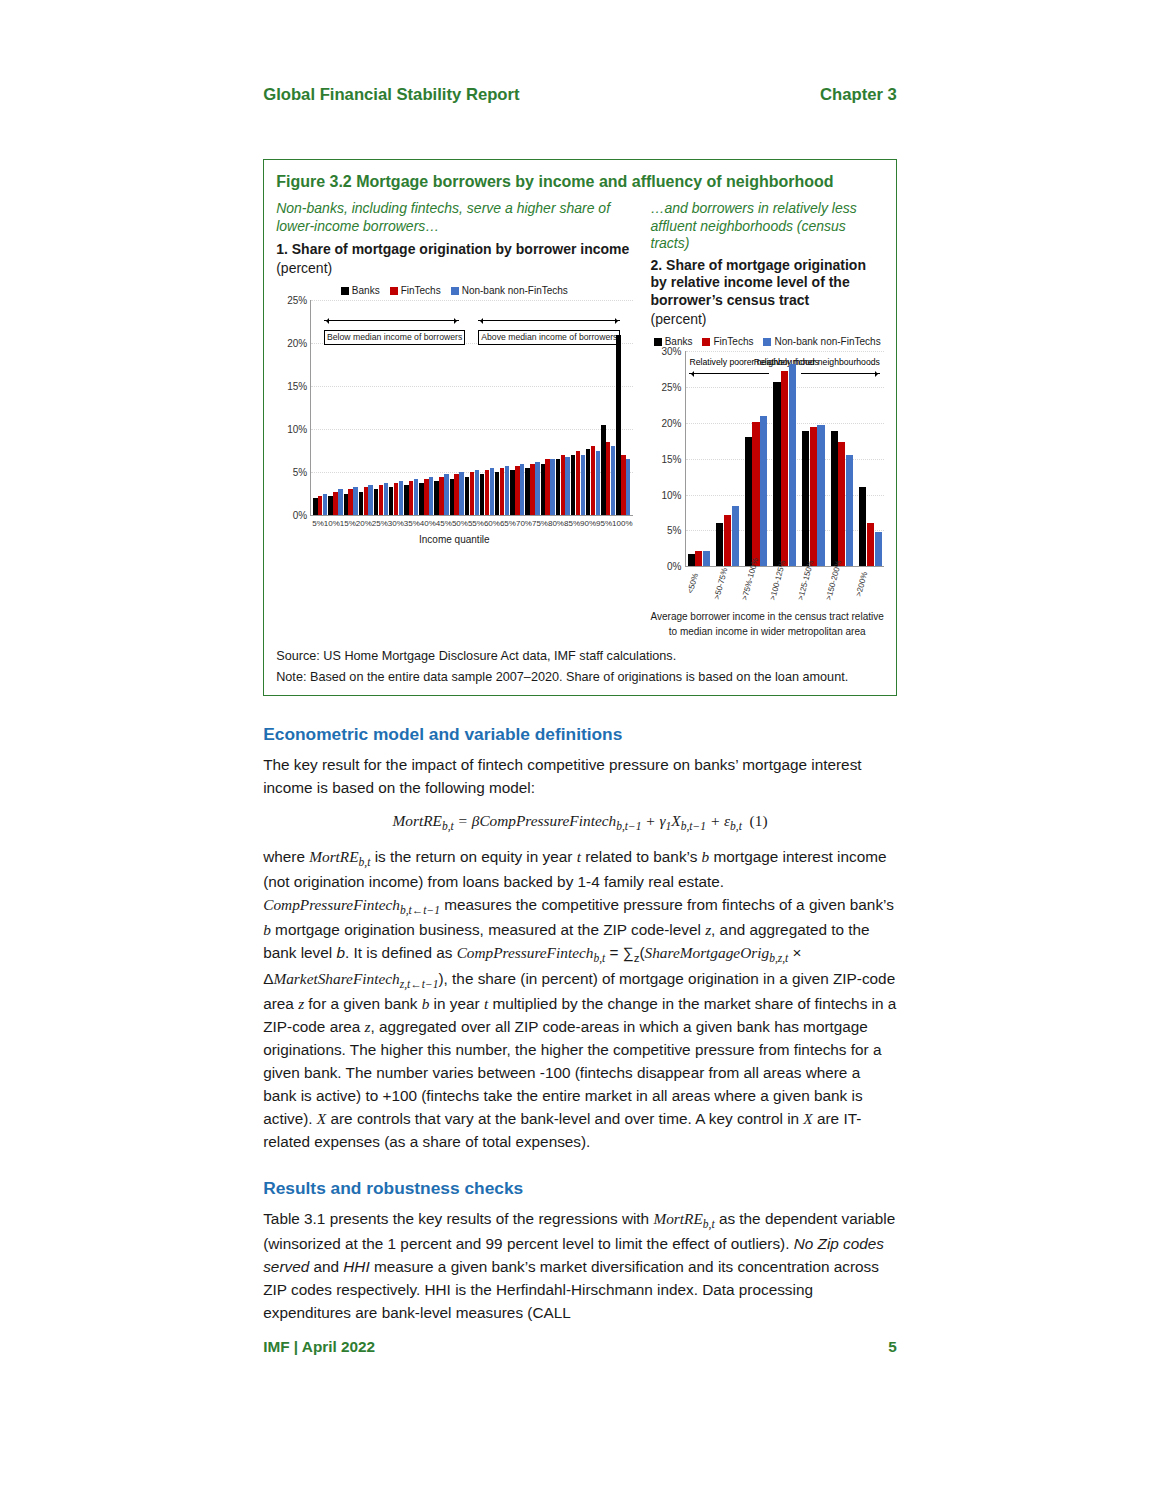Global Financial Stability Report
Chapter 3
Figure 3.2 Mortgage borrowers by income and affluency of neighborhood
Non-banks, including fintechs, serve a higher share of lower-income borrowers…
1. Share of mortgage origination by borrower income
(percent)
Banks FinTechs Non-bank non-FinTechs
25%
20%
15%
10%
5%
0%
Below median income of borrowers
Above median income of borrowers
5%
10%
15%
20%
25%
30%
35%
40%
45%
50%
55%
60%
65%
70%
75%
80%
85%
90%
95%
100%
Income quantile
…and borrowers in relatively less affluent neighborhoods (census tracts)
2. Share of mortgage origination by relative income level of the borrower’s census tract
(percent)
Banks FinTechs Non-bank non-FinTechs
30%
25%
20%
15%
10%
5%
0%
Relatively poorer neighbourhoods
Relatively richer neighbourhoods
<50%
>50-75%
>75%-100%
>100-125%
>125-150%
>150-200%
>200%
Average borrower income in the census tract relative to median income in wider metropolitan area
Source: US Home Mortgage Disclosure Act data, IMF staff calculations.
Note: Based on the entire data sample 2007–2020. Share of originations is based on the loan amount.
Econometric model and variable definitions
The key result for the impact of fintech competitive pressure on banks’ mortgage interest income is based on the following model:
MortREb,t = βCompPressureFintechb,t−1 + γ1 Xb,t−1 + εb,t (1)
where MortREb,t is the return on equity in year t related to bank’s b mortgage interest income (not origination income) from loans backed by 1-4 family real estate. CompPressureFintechb,t←t−1 measures the competitive pressure from fintechs of a given bank’s b mortgage origination business, measured at the ZIP code-level z, and aggregated to the bank level b. It is defined as CompPressureFintechb,t = ∑z(ShareMortgageOrigb,z,t × ΔMarketShareFintechz,t←t−1), the share (in percent) of mortgage origination in a given ZIP-code area z for a given bank b in year t multiplied by the change in the market share of fintechs in a ZIP-code area z, aggregated over all ZIP code-areas in which a given bank has mortgage originations. The higher this number, the higher the competitive pressure from fintechs for a given bank. The number varies between -100 (fintechs disappear from all areas where a bank is active) to +100 (fintechs take the entire market in all areas where a given bank is active). X are controls that vary at the bank-level and over time. A key control in X are IT-related expenses (as a share of total expenses).
Results and robustness checks
Table 3.1 presents the key results of the regressions with MortREb,t as the dependent variable (winsorized at the 1 percent and 99 percent level to limit the effect of outliers). No Zip codes served and HHI measure a given bank’s market diversification and its concentration across ZIP codes respectively. HHI is the Herfindahl-Hirschmann index. Data processing expenditures are bank-level measures (CALL
IMF | April 2022
5